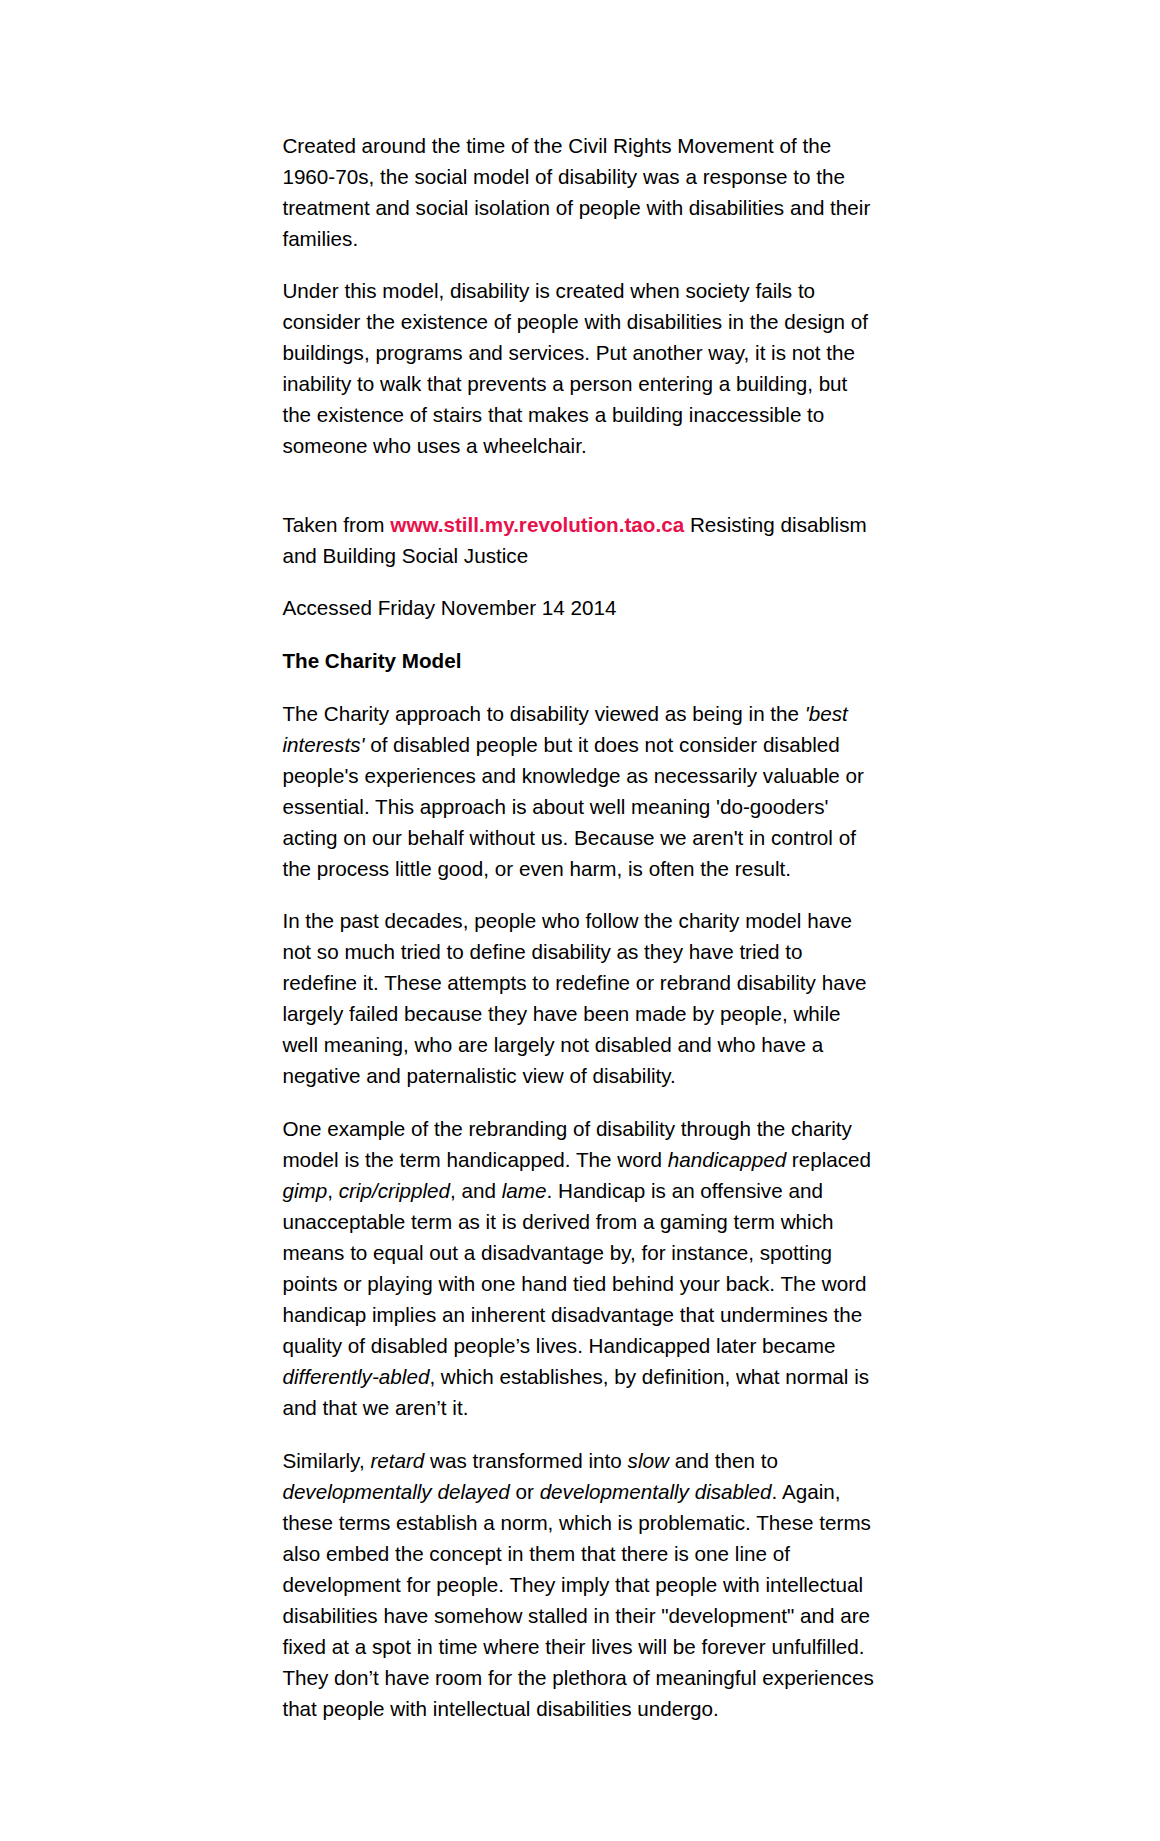Created around the time of the Civil Rights Movement of the 1960-70s, the social model of disability was a response to the treatment and social isolation of people with disabilities and their families.
Under this model, disability is created when society fails to consider the existence of people with disabilities in the design of buildings, programs and services. Put another way, it is not the inability to walk that prevents a person entering a building, but the existence of stairs that makes a building inaccessible to someone who uses a wheelchair.
Taken from www.still.my.revolution.tao.ca Resisting disablism and Building Social Justice
Accessed Friday November 14 2014
The Charity Model
The Charity approach to disability viewed as being in the 'best interests' of disabled people but it does not consider disabled people's experiences and knowledge as necessarily valuable or essential. This approach is about well meaning 'do-gooders' acting on our behalf without us. Because we aren't in control of the process little good, or even harm, is often the result.
In the past decades, people who follow the charity model have not so much tried to define disability as they have tried to redefine it. These attempts to redefine or rebrand disability have largely failed because they have been made by people, while well meaning, who are largely not disabled and who have a negative and paternalistic view of disability.
One example of the rebranding of disability through the charity model is the term handicapped. The word handicapped replaced gimp, crip/crippled, and lame. Handicap is an offensive and unacceptable term as it is derived from a gaming term which means to equal out a disadvantage by, for instance, spotting points or playing with one hand tied behind your back. The word handicap implies an inherent disadvantage that undermines the quality of disabled people’s lives. Handicapped later became differently-abled, which establishes, by definition, what normal is and that we aren’t it.
Similarly, retard was transformed into slow and then to developmentally delayed or developmentally disabled. Again, these terms establish a norm, which is problematic. These terms also embed the concept in them that there is one line of development for people. They imply that people with intellectual disabilities have somehow stalled in their "development" and are fixed at a spot in time where their lives will be forever unfulfilled. They don’t have room for the plethora of meaningful experiences that people with intellectual disabilities undergo.